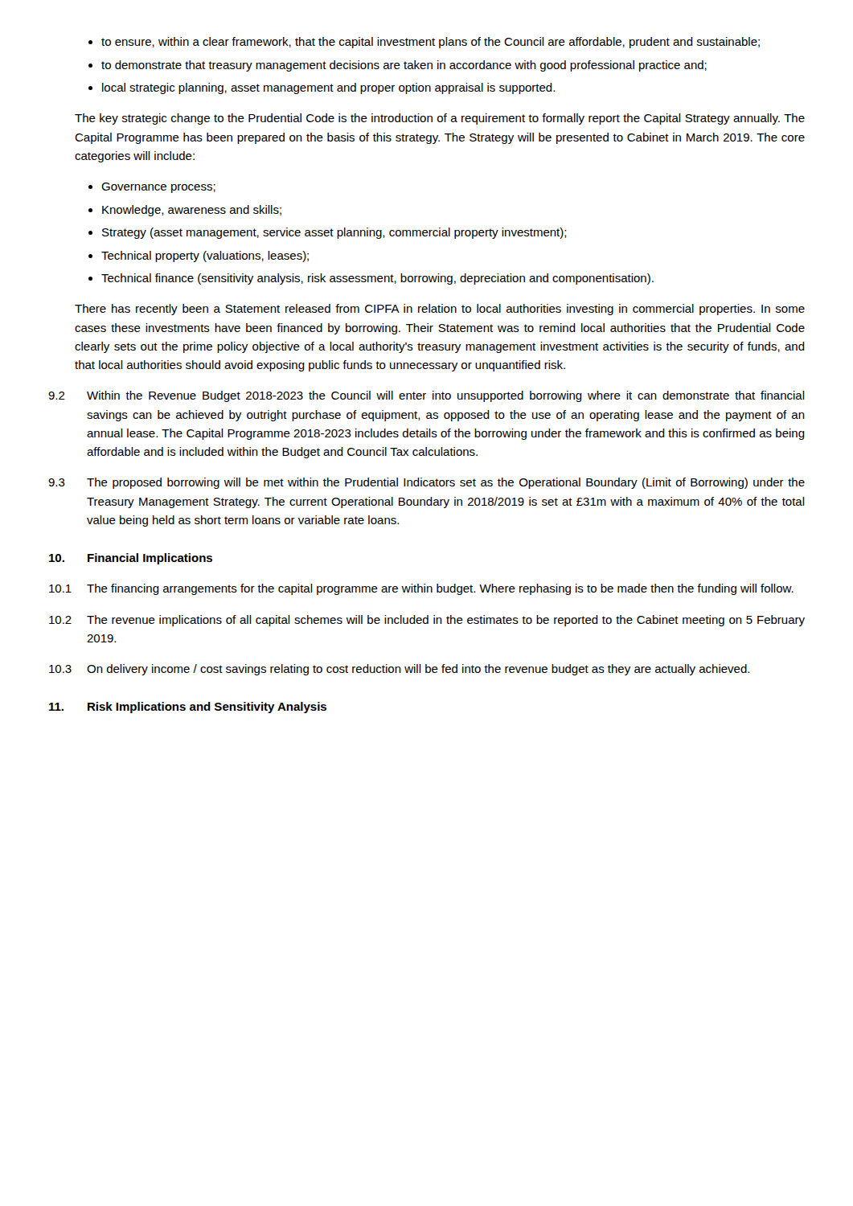to ensure, within a clear framework, that the capital investment plans of the Council are affordable, prudent and sustainable;
to demonstrate that treasury management decisions are taken in accordance with good professional practice and;
local strategic planning, asset management and proper option appraisal is supported.
The key strategic change to the Prudential Code is the introduction of a requirement to formally report the Capital Strategy annually. The Capital Programme has been prepared on the basis of this strategy. The Strategy will be presented to Cabinet in March 2019. The core categories will include:
Governance process;
Knowledge, awareness and skills;
Strategy (asset management, service asset planning, commercial property investment);
Technical property (valuations, leases);
Technical finance (sensitivity analysis, risk assessment, borrowing, depreciation and componentisation).
There has recently been a Statement released from CIPFA in relation to local authorities investing in commercial properties. In some cases these investments have been financed by borrowing. Their Statement was to remind local authorities that the Prudential Code clearly sets out the prime policy objective of a local authority's treasury management investment activities is the security of funds, and that local authorities should avoid exposing public funds to unnecessary or unquantified risk.
9.2
Within the Revenue Budget 2018-2023 the Council will enter into unsupported borrowing where it can demonstrate that financial savings can be achieved by outright purchase of equipment, as opposed to the use of an operating lease and the payment of an annual lease. The Capital Programme 2018-2023 includes details of the borrowing under the framework and this is confirmed as being affordable and is included within the Budget and Council Tax calculations.
9.3
The proposed borrowing will be met within the Prudential Indicators set as the Operational Boundary (Limit of Borrowing) under the Treasury Management Strategy. The current Operational Boundary in 2018/2019 is set at £31m with a maximum of 40% of the total value being held as short term loans or variable rate loans.
10. Financial Implications
10.1
The financing arrangements for the capital programme are within budget. Where rephasing is to be made then the funding will follow.
10.2
The revenue implications of all capital schemes will be included in the estimates to be reported to the Cabinet meeting on 5 February 2019.
10.3
On delivery income / cost savings relating to cost reduction will be fed into the revenue budget as they are actually achieved.
11. Risk Implications and Sensitivity Analysis